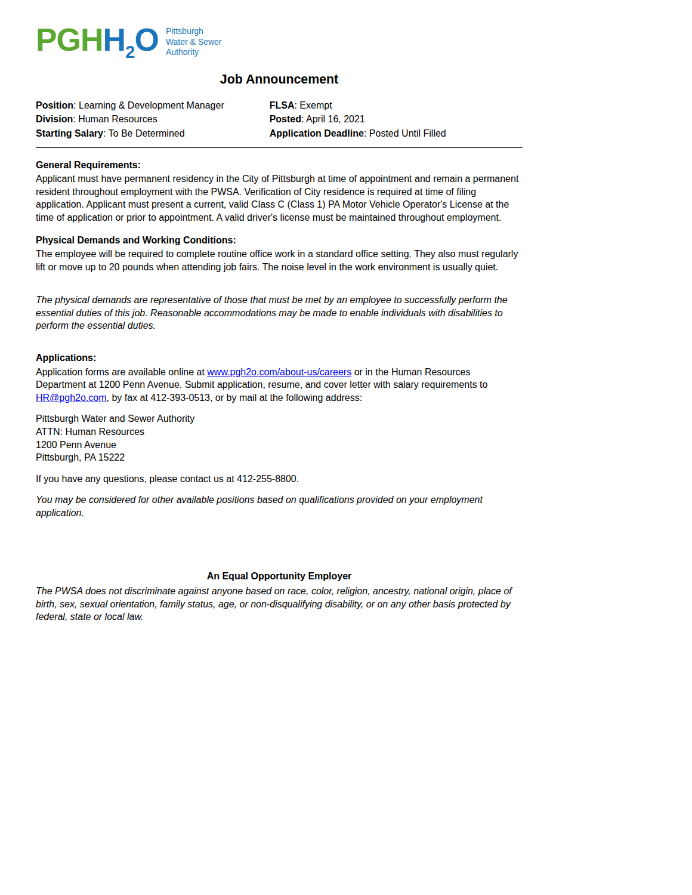PGH H 2 O
Pittsburgh
Water & Sewer
Authority
Job Announcement
| Position : Learning & Development Manager | FLSA : Exempt |
| Division : Human Resources | Posted : April 16, 2021 |
| Starting Salary : To Be Determined | Application Deadline : Posted Until Filled |
General Requirements:
Applicant must have permanent residency in the City of Pittsburgh at time of appointment and remain a permanent resident throughout employment with the PWSA. Verification of City residence is required at time of filing application. Applicant must present a current, valid Class C (Class 1) PA Motor Vehicle Operator's License at the time of application or prior to appointment. A valid driver's license must be maintained throughout employment.
Physical Demands and Working Conditions:
The employee will be required to complete routine office work in a standard office setting. They also must regularly lift or move up to 20 pounds when attending job fairs. The noise level in the work environment is usually quiet.
The physical demands are representative of those that must be met by an employee to successfully perform the essential duties of this job. Reasonable accommodations may be made to enable individuals with disabilities to perform the essential duties.
Applications:
Application forms are available online at www.pgh2o.com/about-us/careers or in the Human Resources Department at 1200 Penn Avenue. Submit application, resume, and cover letter with salary requirements to HR@pgh2o.com, by fax at 412-393-0513, or by mail at the following address:
Pittsburgh Water and Sewer Authority
ATTN: Human Resources
1200 Penn Avenue
Pittsburgh, PA 15222
If you have any questions, please contact us at 412-255-8800.
You may be considered for other available positions based on qualifications provided on your employment application.
An Equal Opportunity Employer
The PWSA does not discriminate against anyone based on race, color, religion, ancestry, national origin, place of birth, sex, sexual orientation, family status, age, or non-disqualifying disability, or on any other basis protected by federal, state or local law.